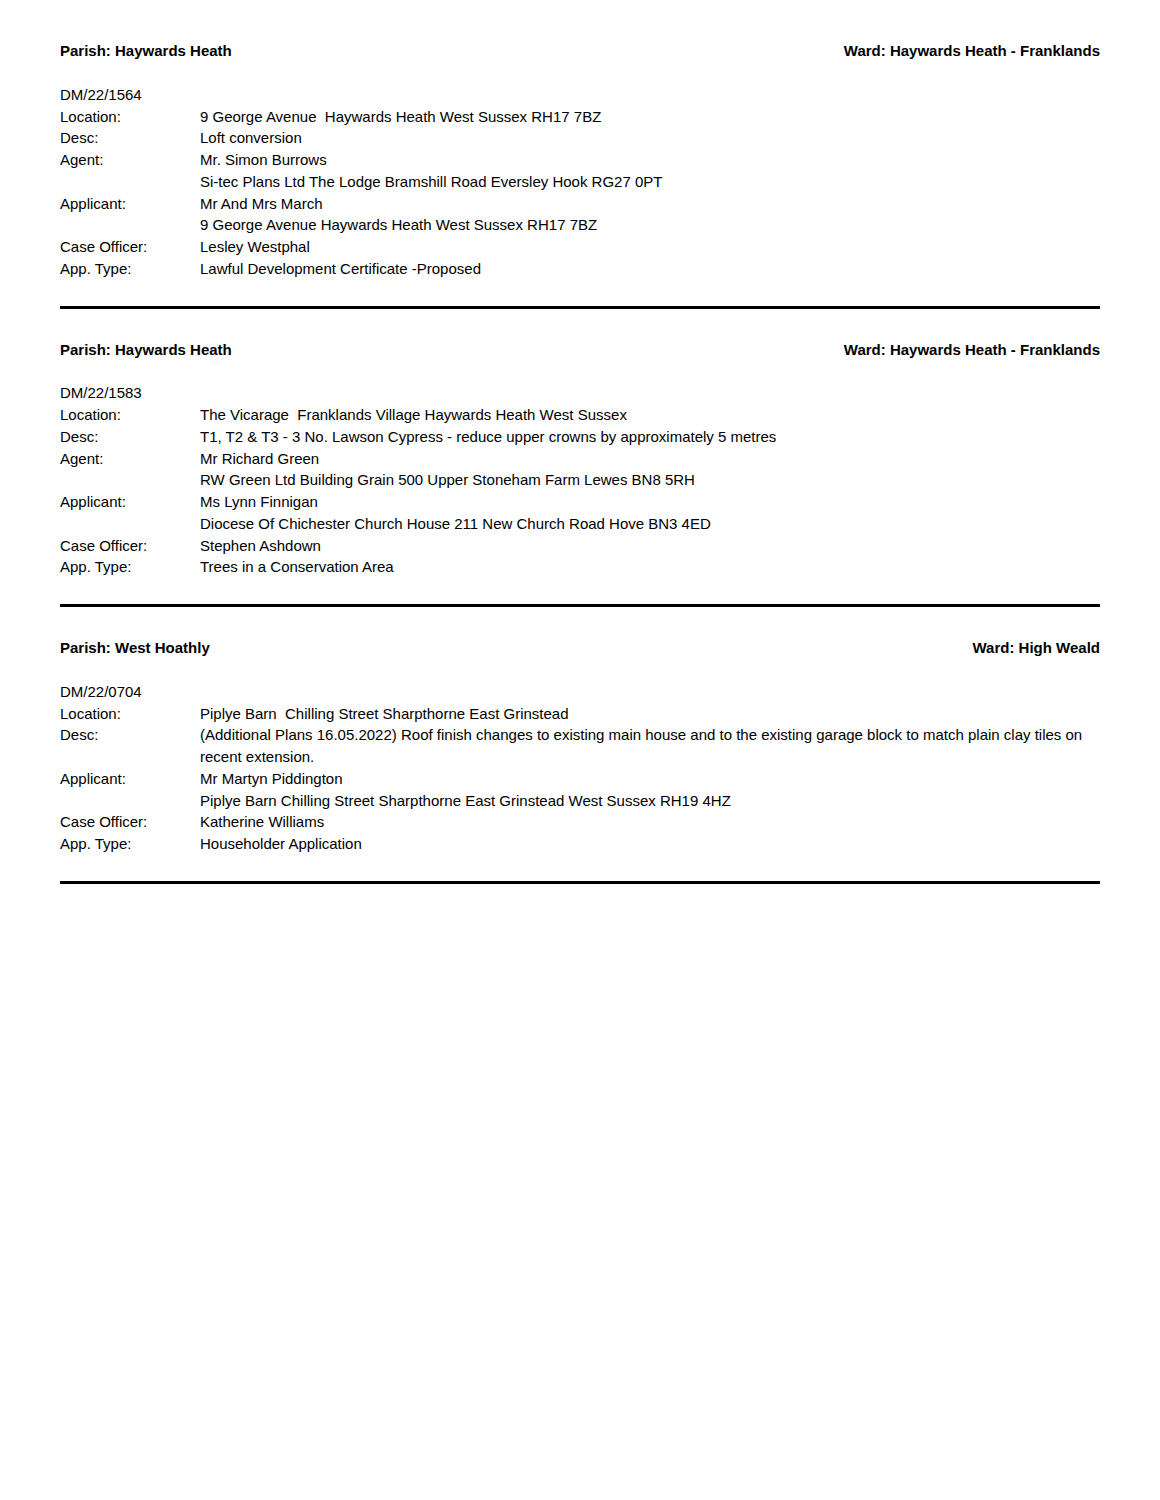Parish: Haywards Heath Ward: Haywards Heath - Franklands
DM/22/1564
| Location: | 9 George Avenue Haywards Heath West Sussex RH17 7BZ |
| Desc: | Loft conversion |
| Agent: | Mr. Simon Burrows |
| | Si-tec Plans Ltd The Lodge Bramshill Road Eversley Hook RG27 0PT |
| Applicant: | Mr And Mrs March |
| | 9 George Avenue Haywards Heath West Sussex RH17 7BZ |
| Case Officer: | Lesley Westphal |
| App. Type: | Lawful Development Certificate -Proposed |
Parish: Haywards Heath Ward: Haywards Heath - Franklands
DM/22/1583
| Location: | The Vicarage Franklands Village Haywards Heath West Sussex |
| Desc: | T1, T2 & T3 - 3 No. Lawson Cypress - reduce upper crowns by approximately 5 metres |
| Agent: | Mr Richard Green |
| | RW Green Ltd Building Grain 500 Upper Stoneham Farm Lewes BN8 5RH |
| Applicant: | Ms Lynn Finnigan |
| | Diocese Of Chichester Church House 211 New Church Road Hove BN3 4ED |
| Case Officer: | Stephen Ashdown |
| App. Type: | Trees in a Conservation Area |
Parish: West Hoathly Ward: High Weald
DM/22/0704
| Location: | Piplye Barn Chilling Street Sharpthorne East Grinstead |
| Desc: | (Additional Plans 16.05.2022) Roof finish changes to existing main house and to the existing garage block to match plain clay tiles on recent extension. |
| Applicant: | Mr Martyn Piddington |
| | Piplye Barn Chilling Street Sharpthorne East Grinstead West Sussex RH19 4HZ |
| Case Officer: | Katherine Williams |
| App. Type: | Householder Application |